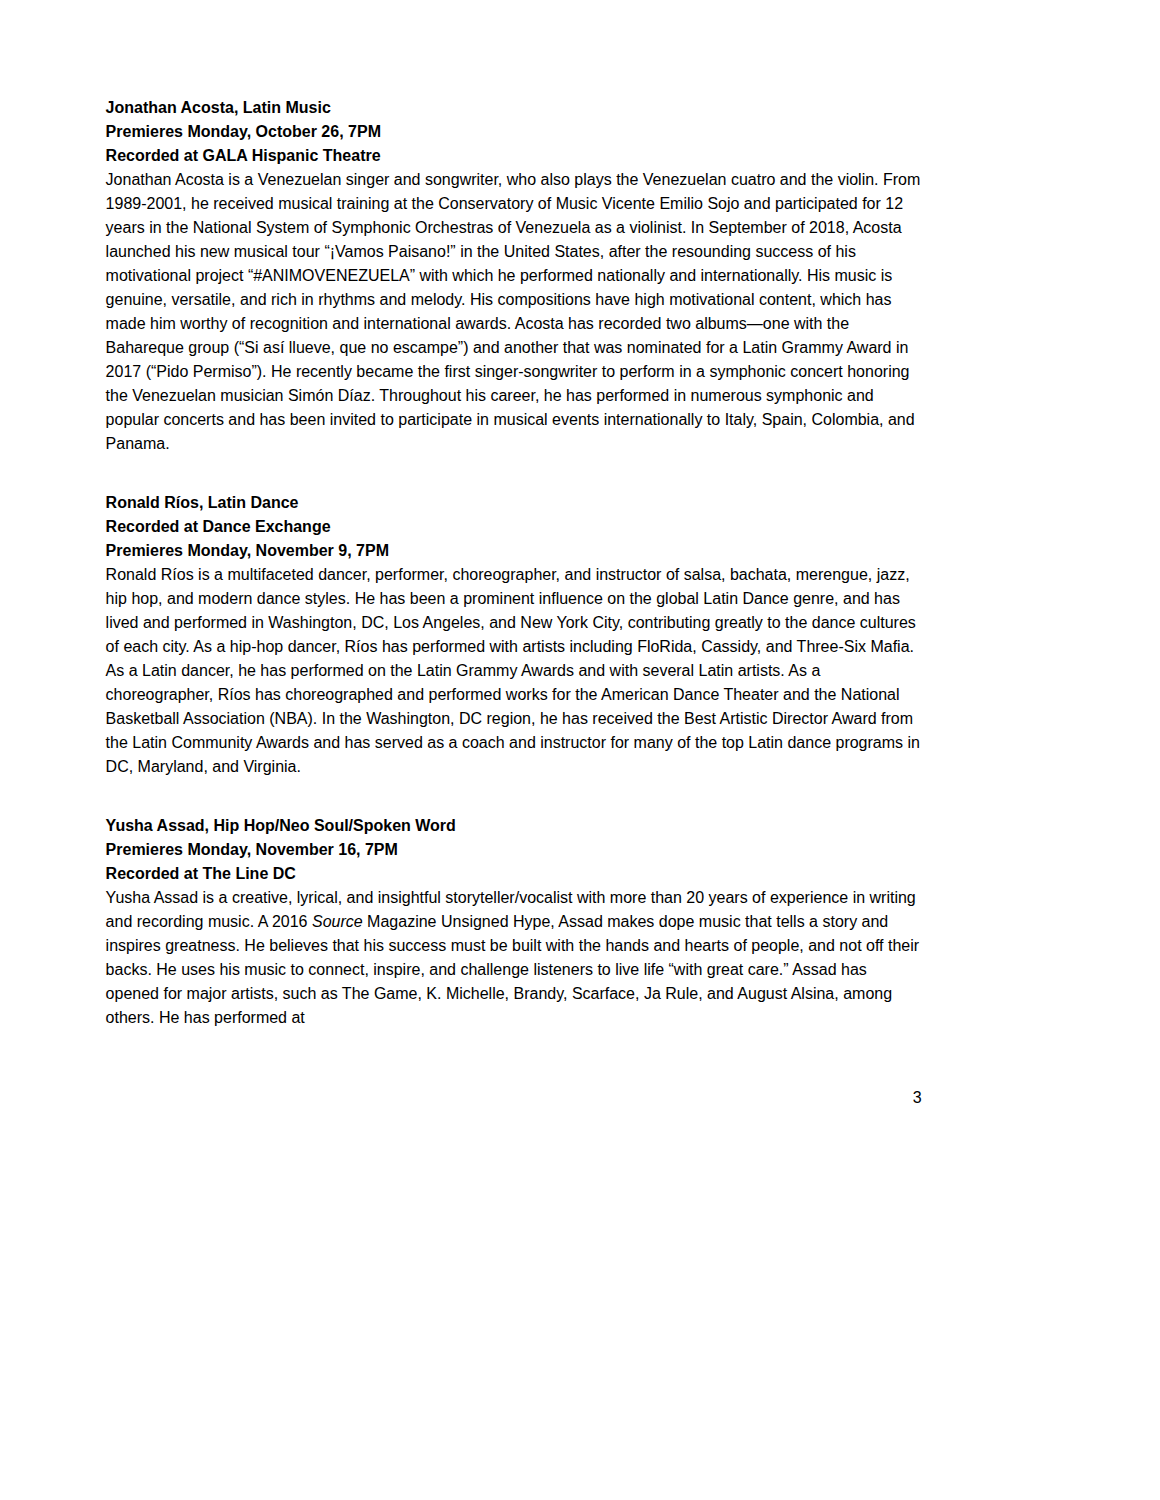Jonathan Acosta, Latin Music
Premieres Monday, October 26, 7PM
Recorded at GALA Hispanic Theatre
Jonathan Acosta is a Venezuelan singer and songwriter, who also plays the Venezuelan cuatro and the violin. From 1989-2001, he received musical training at the Conservatory of Music Vicente Emilio Sojo and participated for 12 years in the National System of Symphonic Orchestras of Venezuela as a violinist. In September of 2018, Acosta launched his new musical tour “¡Vamos Paisano!” in the United States, after the resounding success of his motivational project “#ANIMOVENEZUELA” with which he performed nationally and internationally. His music is genuine, versatile, and rich in rhythms and melody. His compositions have high motivational content, which has made him worthy of recognition and international awards. Acosta has recorded two albums—one with the Bahareque group (“Si así llueve, que no escampe”) and another that was nominated for a Latin Grammy Award in 2017 (“Pido Permiso”). He recently became the first singer-songwriter to perform in a symphonic concert honoring the Venezuelan musician Simón Díaz. Throughout his career, he has performed in numerous symphonic and popular concerts and has been invited to participate in musical events internationally to Italy, Spain, Colombia, and Panama.
Ronald Ríos, Latin Dance
Recorded at Dance Exchange
Premieres Monday, November 9, 7PM
Ronald Ríos is a multifaceted dancer, performer, choreographer, and instructor of salsa, bachata, merengue, jazz, hip hop, and modern dance styles. He has been a prominent influence on the global Latin Dance genre, and has lived and performed in Washington, DC, Los Angeles, and New York City, contributing greatly to the dance cultures of each city. As a hip-hop dancer, Ríos has performed with artists including FloRida, Cassidy, and Three-Six Mafia. As a Latin dancer, he has performed on the Latin Grammy Awards and with several Latin artists. As a choreographer, Ríos has choreographed and performed works for the American Dance Theater and the National Basketball Association (NBA). In the Washington, DC region, he has received the Best Artistic Director Award from the Latin Community Awards and has served as a coach and instructor for many of the top Latin dance programs in DC, Maryland, and Virginia.
Yusha Assad, Hip Hop/Neo Soul/Spoken Word
Premieres Monday, November 16, 7PM
Recorded at The Line DC
Yusha Assad is a creative, lyrical, and insightful storyteller/vocalist with more than 20 years of experience in writing and recording music. A 2016 Source Magazine Unsigned Hype, Assad makes dope music that tells a story and inspires greatness. He believes that his success must be built with the hands and hearts of people, and not off their backs. He uses his music to connect, inspire, and challenge listeners to live life “with great care.” Assad has opened for major artists, such as The Game, K. Michelle, Brandy, Scarface, Ja Rule, and August Alsina, among others. He has performed at
3